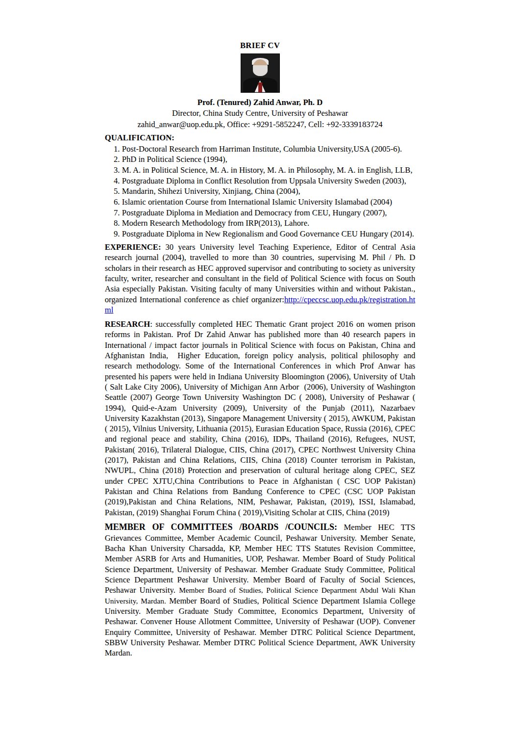BRIEF CV
Prof. (Tenured) Zahid Anwar, Ph. D
Director, China Study Centre, University of Peshawar
zahid_anwar@uop.edu.pk, Office: +9291-5852247, Cell: +92-3339183724
QUALIFICATION:
Post-Doctoral Research from Harriman Institute, Columbia University,USA (2005-6).
PhD in Political Science (1994),
M. A. in Political Science, M. A. in History, M. A. in Philosophy, M. A. in English, LLB,
Postgraduate Diploma in Conflict Resolution from Uppsala University Sweden (2003),
Mandarin, Shihezi University, Xinjiang, China (2004),
Islamic orientation Course from International Islamic University Islamabad (2004)
Postgraduate Diploma in Mediation and Democracy from CEU, Hungary (2007),
Modern Research Methodology from IRP(2013), Lahore.
Postgraduate Diploma in New Regionalism and Good Governance CEU Hungary (2014).
EXPERIENCE: 30 years University level Teaching Experience, Editor of Central Asia research journal (2004), travelled to more than 30 countries, supervising M. Phil / Ph. D scholars in their research as HEC approved supervisor and contributing to society as university faculty, writer, researcher and consultant in the field of Political Science with focus on South Asia especially Pakistan. Visiting faculty of many Universities within and without Pakistan., organized International conference as chief organizer:http://cpeccsc.uop.edu.pk/registration.html
RESEARCH: successfully completed HEC Thematic Grant project 2016 on women prison reforms in Pakistan. Prof Dr Zahid Anwar has published more than 40 research papers in International / impact factor journals in Political Science with focus on Pakistan, China and Afghanistan India, Higher Education, foreign policy analysis, political philosophy and research methodology. Some of the International Conferences in which Prof Anwar has presented his papers were held in Indiana University Bloomington (2006), University of Utah ( Salt Lake City 2006), University of Michigan Ann Arbor (2006), University of Washington Seattle (2007) George Town University Washington DC ( 2008), University of Peshawar ( 1994), Quid-e-Azam University (2009), University of the Punjab (2011), Nazarbaev University Kazakhstan (2013), Singapore Management University ( 2015), AWKUM, Pakistan ( 2015), Vilnius University, Lithuania (2015), Eurasian Education Space, Russia (2016), CPEC and regional peace and stability, China (2016), IDPs, Thailand (2016), Refugees, NUST, Pakistan( 2016), Trilateral Dialogue, CIIS, China (2017), CPEC Northwest University China (2017), Pakistan and China Relations, CIIS, China (2018) Counter terrorism in Pakistan, NWUPL, China (2018) Protection and preservation of cultural heritage along CPEC, SEZ under CPEC XJTU,China Contributions to Peace in Afghanistan ( CSC UOP Pakistan) Pakistan and China Relations from Bandung Conference to CPEC (CSC UOP Pakistan (2019),Pakistan and China Relations, NIM, Peshawar, Pakistan, (2019), ISSI, Islamabad, Pakistan, (2019) Shanghai Forum China ( 2019),Visiting Scholar at CIIS, China (2019)
MEMBER OF COMMITTEES /BOARDS /COUNCILS: Member HEC TTS Grievances Committee, Member Academic Council, Peshawar University. Member Senate, Bacha Khan University Charsadda, KP, Member HEC TTS Statutes Revision Committee, Member ASRB for Arts and Humanities, UOP, Peshawar. Member Board of Study Political Science Department, University of Peshawar. Member Graduate Study Committee, Political Science Department Peshawar University. Member Board of Faculty of Social Sciences, Peshawar University. Member Board of Studies, Political Science Department Abdul Wali Khan University, Mardan. Member Board of Studies, Political Science Department Islamia College University. Member Graduate Study Committee, Economics Department, University of Peshawar. Convener House Allotment Committee, University of Peshawar (UOP). Convener Enquiry Committee, University of Peshawar. Member DTRC Political Science Department, SBBW University Peshawar. Member DTRC Political Science Department, AWK University Mardan.